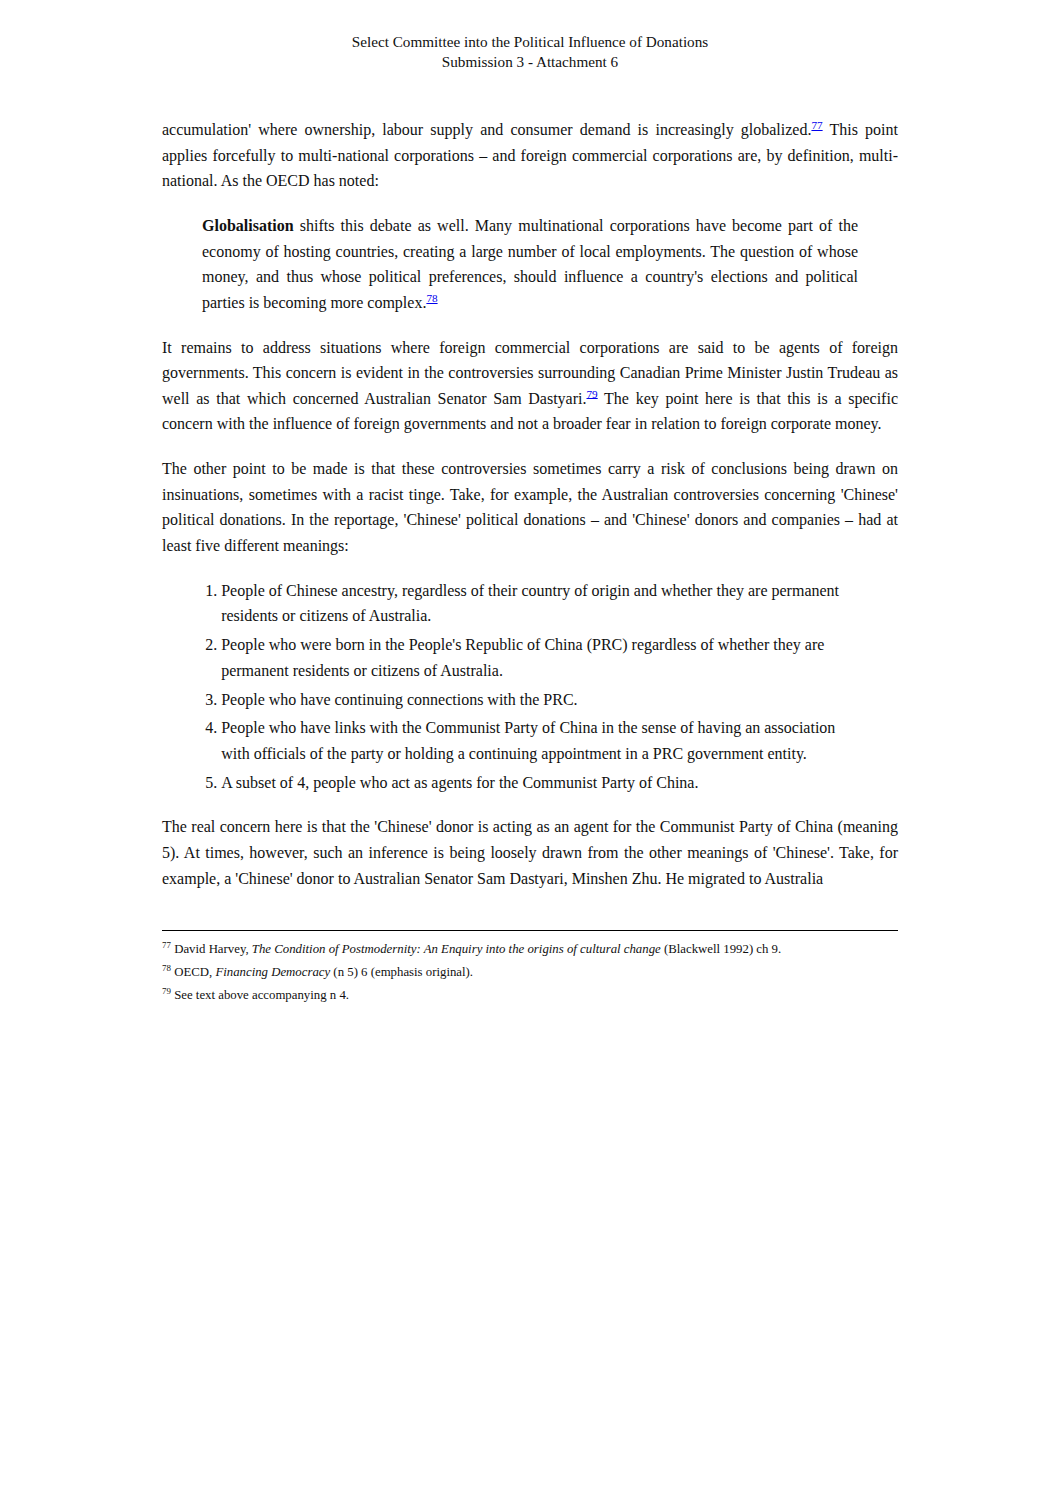Select Committee into the Political Influence of Donations
Submission 3 - Attachment 6
accumulation' where ownership, labour supply and consumer demand is increasingly globalized.77 This point applies forcefully to multi-national corporations – and foreign commercial corporations are, by definition, multi-national. As the OECD has noted:
Globalisation shifts this debate as well. Many multinational corporations have become part of the economy of hosting countries, creating a large number of local employments. The question of whose money, and thus whose political preferences, should influence a country's elections and political parties is becoming more complex.78
It remains to address situations where foreign commercial corporations are said to be agents of foreign governments. This concern is evident in the controversies surrounding Canadian Prime Minister Justin Trudeau as well as that which concerned Australian Senator Sam Dastyari.79 The key point here is that this is a specific concern with the influence of foreign governments and not a broader fear in relation to foreign corporate money.
The other point to be made is that these controversies sometimes carry a risk of conclusions being drawn on insinuations, sometimes with a racist tinge. Take, for example, the Australian controversies concerning 'Chinese' political donations. In the reportage, 'Chinese' political donations – and 'Chinese' donors and companies – had at least five different meanings:
People of Chinese ancestry, regardless of their country of origin and whether they are permanent residents or citizens of Australia.
People who were born in the People's Republic of China (PRC) regardless of whether they are permanent residents or citizens of Australia.
People who have continuing connections with the PRC.
People who have links with the Communist Party of China in the sense of having an association with officials of the party or holding a continuing appointment in a PRC government entity.
A subset of 4, people who act as agents for the Communist Party of China.
The real concern here is that the 'Chinese' donor is acting as an agent for the Communist Party of China (meaning 5). At times, however, such an inference is being loosely drawn from the other meanings of 'Chinese'. Take, for example, a 'Chinese' donor to Australian Senator Sam Dastyari, Minshen Zhu. He migrated to Australia
77 David Harvey, The Condition of Postmodernity: An Enquiry into the origins of cultural change (Blackwell 1992) ch 9.
78 OECD, Financing Democracy (n 5) 6 (emphasis original).
79 See text above accompanying n 4.